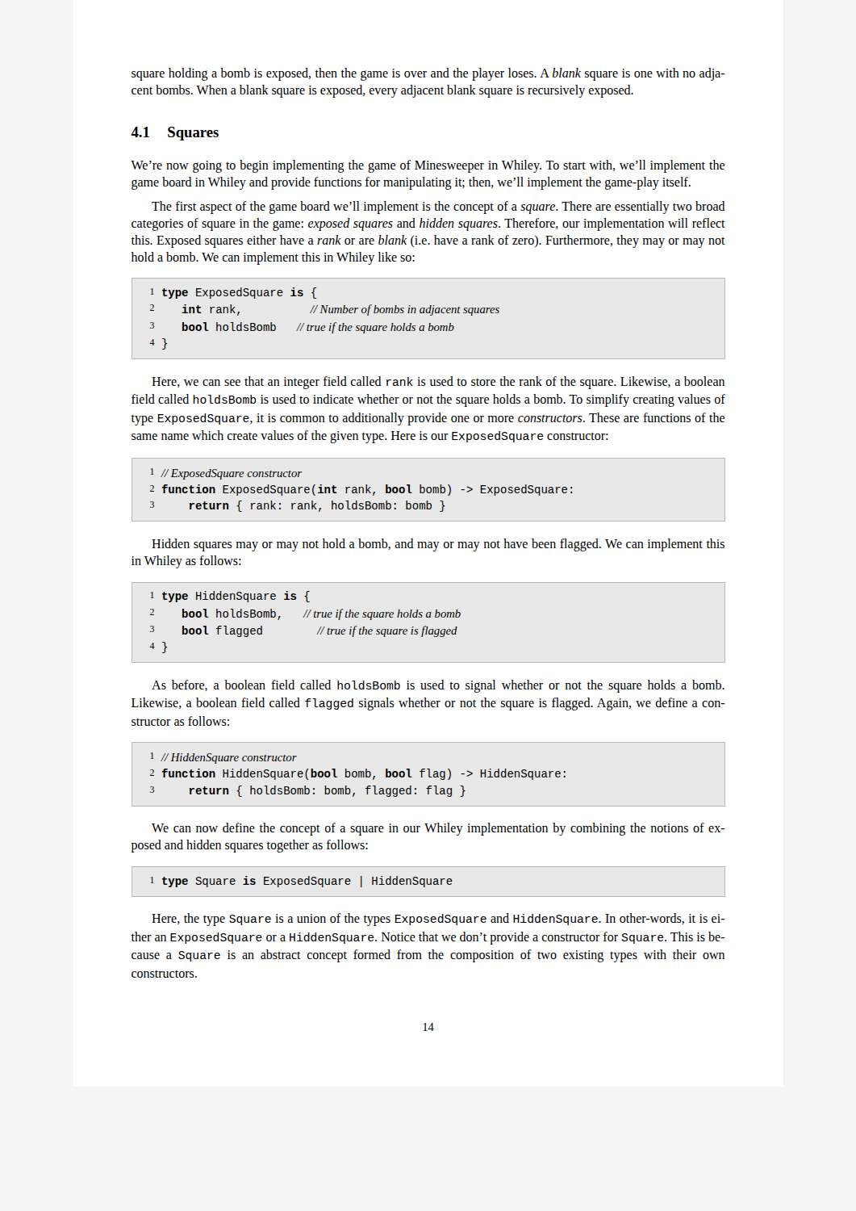square holding a bomb is exposed, then the game is over and the player loses. A blank square is one with no adjacent bombs. When a blank square is exposed, every adjacent blank square is recursively exposed.
4.1 Squares
We’re now going to begin implementing the game of Minesweeper in Whiley. To start with, we’ll implement the game board in Whiley and provide functions for manipulating it; then, we’ll implement the game-play itself.
The first aspect of the game board we’ll implement is the concept of a square. There are essentially two broad categories of square in the game: exposed squares and hidden squares. Therefore, our implementation will reflect this. Exposed squares either have a rank or are blank (i.e. have a rank of zero). Furthermore, they may or may not hold a bomb. We can implement this in Whiley like so:
type ExposedSquare is {
int rank, // Number of bombs in adjacent squares
bool holdsBomb // true if the square holds a bomb
}
Here, we can see that an integer field called rank is used to store the rank of the square. Likewise, a boolean field called holdsBomb is used to indicate whether or not the square holds a bomb. To simplify creating values of type ExposedSquare, it is common to additionally provide one or more constructors. These are functions of the same name which create values of the given type. Here is our ExposedSquare constructor:
// ExposedSquare constructor
function ExposedSquare(int rank, bool bomb) -> ExposedSquare:
return { rank: rank, holdsBomb: bomb }
Hidden squares may or may not hold a bomb, and may or may not have been flagged. We can implement this in Whiley as follows:
type HiddenSquare is {
bool holdsBomb, // true if the square holds a bomb
bool flagged // true if the square is flagged
}
As before, a boolean field called holdsBomb is used to signal whether or not the square holds a bomb. Likewise, a boolean field called flagged signals whether or not the square is flagged. Again, we define a constructor as follows:
// HiddenSquare constructor
function HiddenSquare(bool bomb, bool flag) -> HiddenSquare:
return { holdsBomb: bomb, flagged: flag }
We can now define the concept of a square in our Whiley implementation by combining the notions of exposed and hidden squares together as follows:
type Square is ExposedSquare | HiddenSquare
Here, the type Square is a union of the types ExposedSquare and HiddenSquare. In other-words, it is either an ExposedSquare or a HiddenSquare. Notice that we don’t provide a constructor for Square. This is because a Square is an abstract concept formed from the composition of two existing types with their own constructors.
14